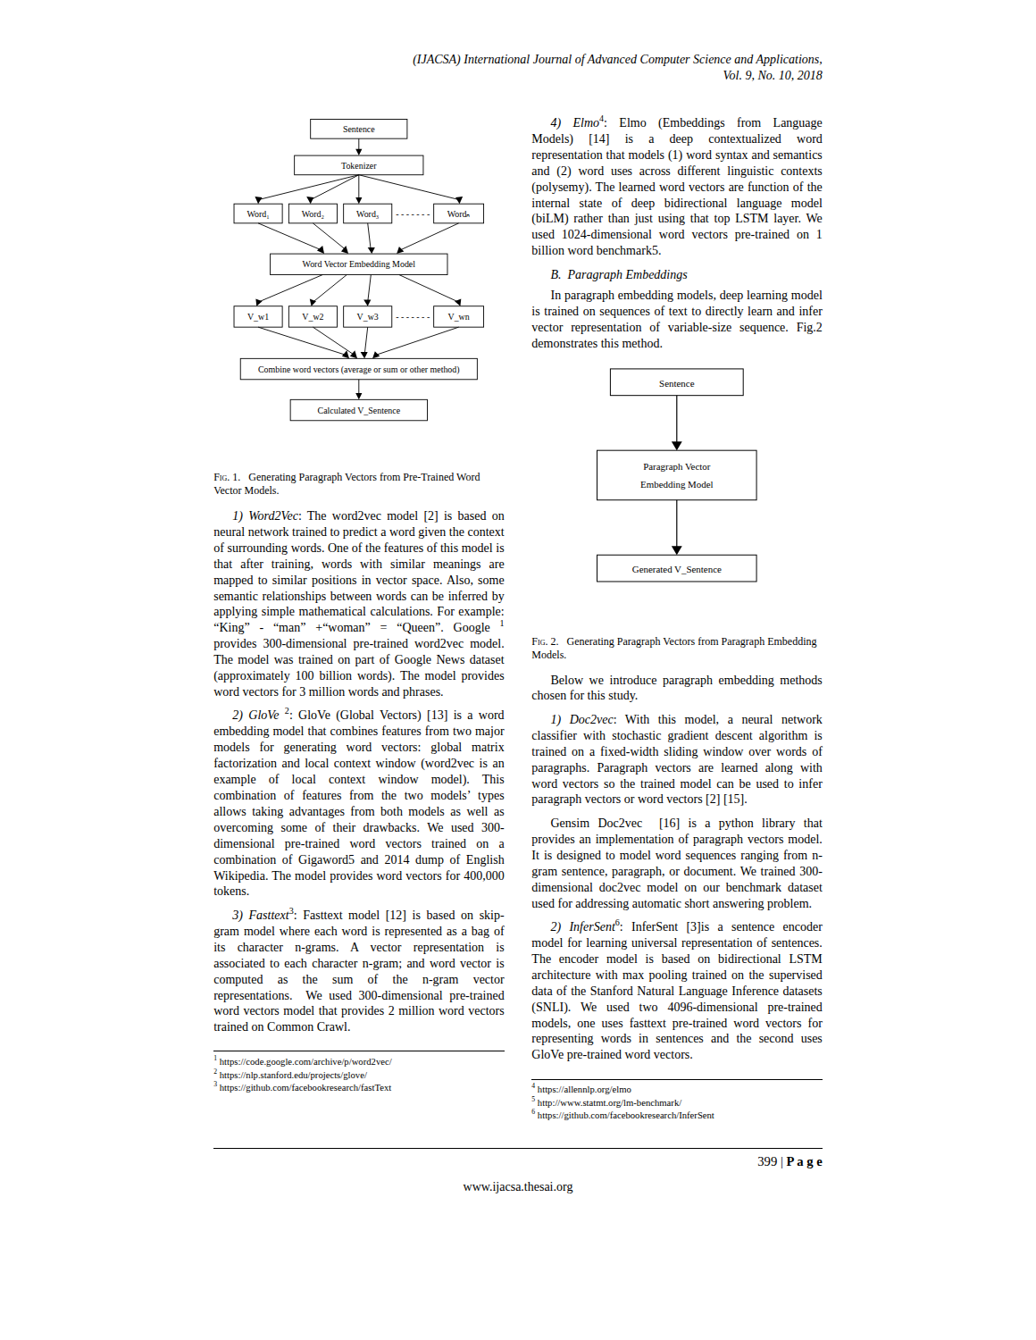(IJACSA) International Journal of Advanced Computer Science and Applications,
Vol. 9, No. 10, 2018
Sentence Tokenizer Word₁ Word₂ Word₃ - - - - - - - Wordₙ Word Vector Embedding Model V_w1 V_w2 V_w3 - - - - - - - V_wn Combine word vectors (average or sum or other method) Calculated V_Sentence
Fig. 1. Generating Paragraph Vectors from Pre-Trained Word Vector Models.
1) Word2Vec: The word2vec model [2] is based on neural network trained to predict a word given the context of surrounding words. One of the features of this model is that after training, words with similar meanings are mapped to similar positions in vector space. Also, some semantic relationships between words can be inferred by applying simple mathematical calculations. For example: “King” - “man” +“woman” = “Queen”. Google 1 provides 300-dimensional pre-trained word2vec model. The model was trained on part of Google News dataset (approximately 100 billion words). The model provides word vectors for 3 million words and phrases.
2) GloVe 2: GloVe (Global Vectors) [13] is a word embedding model that combines features from two major models for generating word vectors: global matrix factorization and local context window (word2vec is an example of local context window model). This combination of features from the two models’ types allows taking advantages from both models as well as overcoming some of their drawbacks. We used 300-dimensional pre-trained word vectors trained on a combination of Gigaword5 and 2014 dump of English Wikipedia. The model provides word vectors for 400,000 tokens.
3) Fasttext3: Fasttext model [12] is based on skip-gram model where each word is represented as a bag of its character n-grams. A vector representation is associated to each character n-gram; and word vector is computed as the sum of the n-gram vector representations. We used 300-dimensional pre-trained word vectors model that provides 2 million word vectors trained on Common Crawl.
1 https://code.google.com/archive/p/word2vec/
2 https://nlp.stanford.edu/projects/glove/
3 https://github.com/facebookresearch/fastText
4) Elmo4: Elmo (Embeddings from Language Models) [14] is a deep contextualized word representation that models (1) word syntax and semantics and (2) word uses across different linguistic contexts (polysemy). The learned word vectors are function of the internal state of deep bidirectional language model (biLM) rather than just using that top LSTM layer. We used 1024-dimensional word vectors pre-trained on 1 billion word benchmark5.
B. Paragraph Embeddings
In paragraph embedding models, deep learning model is trained on sequences of text to directly learn and infer vector representation of variable-size sequence. Fig.2 demonstrates this method.
Sentence Paragraph Vector Embedding Model Generated V_Sentence
Fig. 2. Generating Paragraph Vectors from Paragraph Embedding Models.
Below we introduce paragraph embedding methods chosen for this study.
1) Doc2vec: With this model, a neural network classifier with stochastic gradient descent algorithm is trained on a fixed-width sliding window over words of paragraphs. Paragraph vectors are learned along with word vectors so the trained model can be used to infer paragraph vectors or word vectors [2] [15].
Gensim Doc2vec [16] is a python library that provides an implementation of paragraph vectors model. It is designed to model word sequences ranging from n-gram sentence, paragraph, or document. We trained 300-dimensional doc2vec model on our benchmark dataset used for addressing automatic short answering problem.
2) InferSent6: InferSent [3]is a sentence encoder model for learning universal representation of sentences. The encoder model is based on bidirectional LSTM architecture with max pooling trained on the supervised data of the Stanford Natural Language Inference datasets (SNLI). We used two 4096-dimensional pre-trained models, one uses fasttext pre-trained word vectors for representing words in sentences and the second uses GloVe pre-trained word vectors.
4 https://allennlp.org/elmo
5 http://www.statmt.org/lm-benchmark/
6 https://github.com/facebookresearch/InferSent
399 | P a g e
www.ijacsa.thesai.org